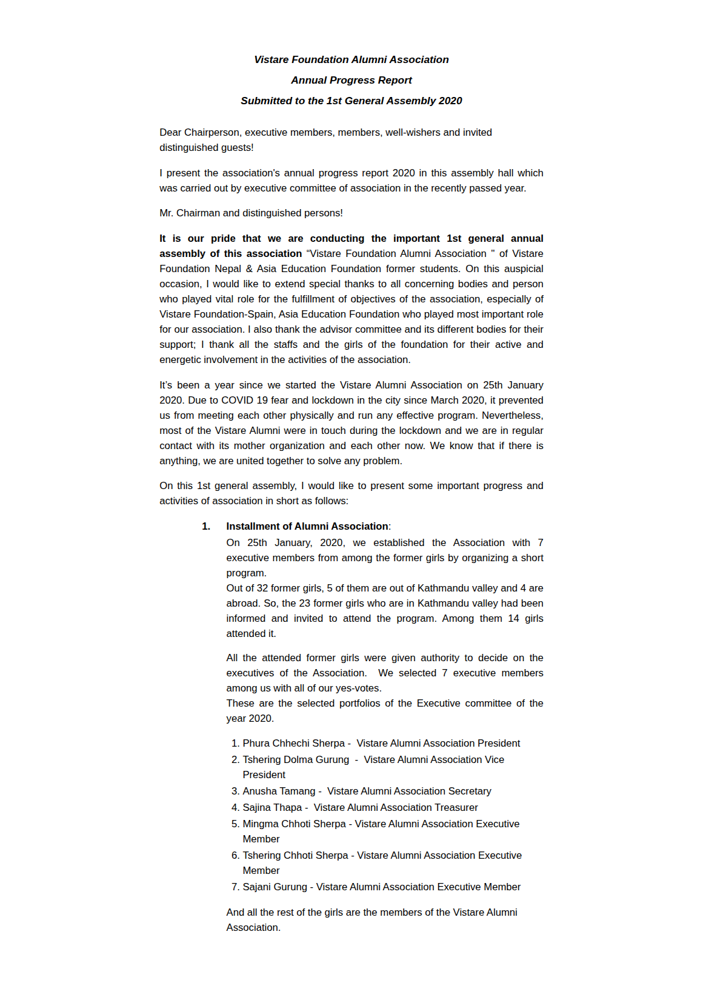Vistare Foundation Alumni Association
Annual Progress Report
Submitted to the 1st General Assembly 2020
Dear Chairperson, executive members, members, well-wishers and invited distinguished guests!
I present the association's annual progress report 2020 in this assembly hall which was carried out by executive committee of association in the recently passed year.
Mr. Chairman and distinguished persons!
It is our pride that we are conducting the important 1st general annual assembly of this association “Vistare Foundation Alumni Association '' of Vistare Foundation Nepal & Asia Education Foundation former students. On this auspicial occasion, I would like to extend special thanks to all concerning bodies and person who played vital role for the fulfillment of objectives of the association, especially of Vistare Foundation-Spain, Asia Education Foundation who played most important role for our association. I also thank the advisor committee and its different bodies for their support; I thank all the staffs and the girls of the foundation for their active and energetic involvement in the activities of the association.
It’s been a year since we started the Vistare Alumni Association on 25th January 2020. Due to COVID 19 fear and lockdown in the city since March 2020, it prevented us from meeting each other physically and run any effective program. Nevertheless, most of the Vistare Alumni were in touch during the lockdown and we are in regular contact with its mother organization and each other now. We know that if there is anything, we are united together to solve any problem.
On this 1st general assembly, I would like to present some important progress and activities of association in short as follows:
Installment of Alumni Association:
On 25th January, 2020, we established the Association with 7 executive members from among the former girls by organizing a short program.
Out of 32 former girls, 5 of them are out of Kathmandu valley and 4 are abroad. So, the 23 former girls who are in Kathmandu valley had been informed and invited to attend the program. Among them 14 girls attended it.
All the attended former girls were given authority to decide on the executives of the Association. We selected 7 executive members among us with all of our yes-votes.
These are the selected portfolios of the Executive committee of the year 2020.
Phura Chhechi Sherpa - Vistare Alumni Association President
Tshering Dolma Gurung - Vistare Alumni Association Vice President
Anusha Tamang - Vistare Alumni Association Secretary
Sajina Thapa - Vistare Alumni Association Treasurer
Mingma Chhoti Sherpa - Vistare Alumni Association Executive Member
Tshering Chhoti Sherpa - Vistare Alumni Association Executive Member
Sajani Gurung - Vistare Alumni Association Executive Member
And all the rest of the girls are the members of the Vistare Alumni Association.